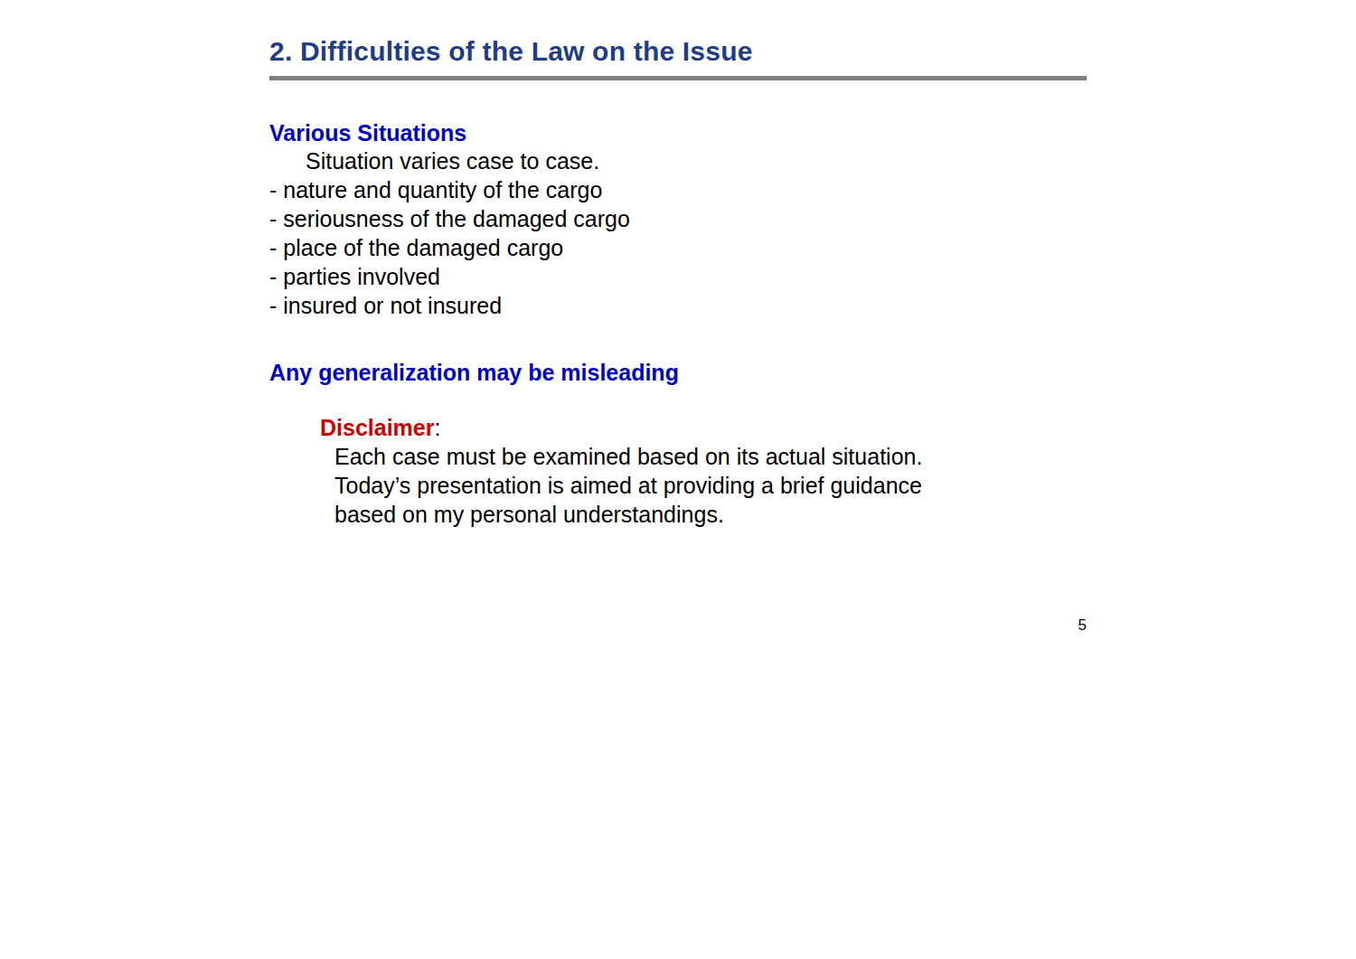2. Difficulties of the Law on the Issue
Various Situations
Situation varies case to case.
- nature and quantity of the cargo
- seriousness of the damaged cargo
- place of the damaged cargo
- parties involved
- insured or not insured
Any generalization may be misleading
Disclaimer:
Each case must be examined based on its actual situation.
Today’s presentation is aimed at providing a brief guidance
based on my personal understandings.
5